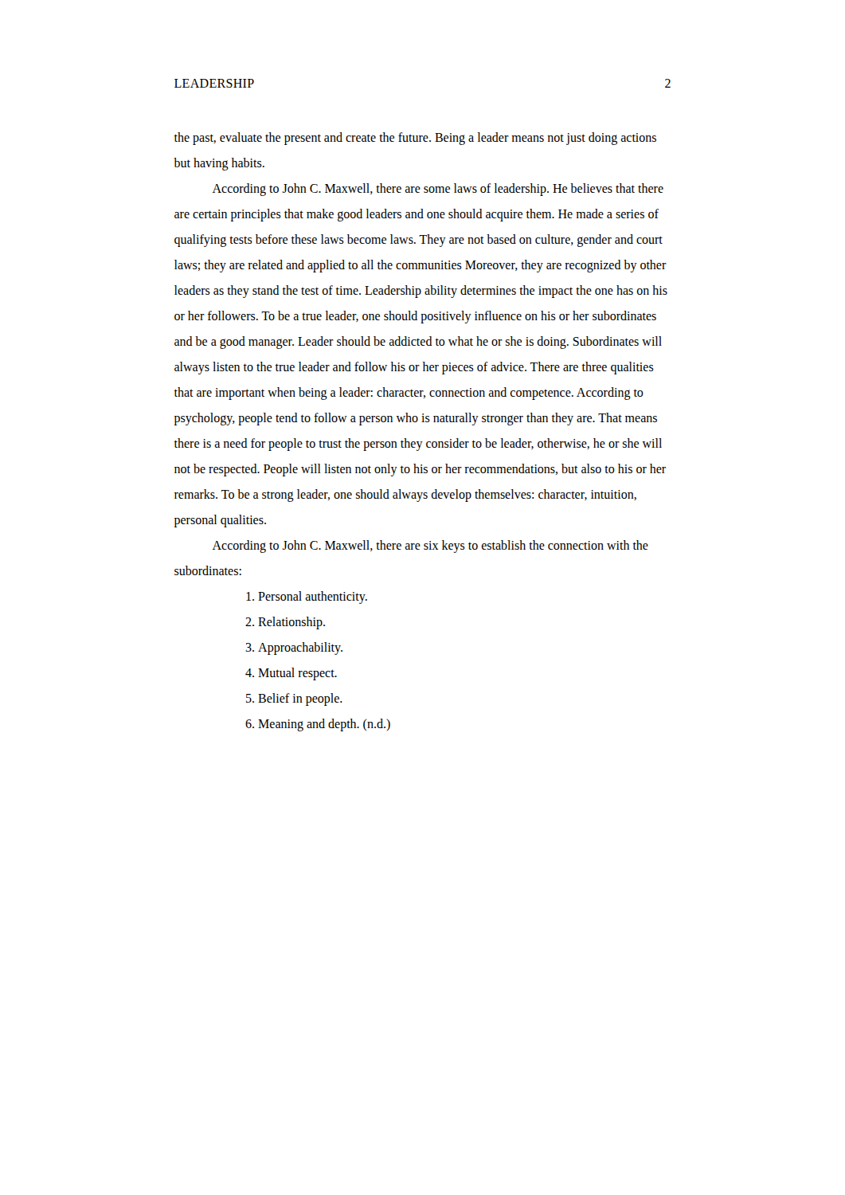LEADERSHIP 2
the past, evaluate the present and create the future. Being a leader means not just doing actions but having habits.
According to John C. Maxwell, there are some laws of leadership. He believes that there are certain principles that make good leaders and one should acquire them. He made a series of qualifying tests before these laws become laws. They are not based on culture, gender and court laws; they are related and applied to all the communities Moreover, they are recognized by other leaders as they stand the test of time. Leadership ability determines the impact the one has on his or her followers. To be a true leader, one should positively influence on his or her subordinates and be a good manager. Leader should be addicted to what he or she is doing. Subordinates will always listen to the true leader and follow his or her pieces of advice. There are three qualities that are important when being a leader: character, connection and competence. According to psychology, people tend to follow a person who is naturally stronger than they are. That means there is a need for people to trust the person they consider to be leader, otherwise, he or she will not be respected. People will listen not only to his or her recommendations, but also to his or her remarks. To be a strong leader, one should always develop themselves: character, intuition, personal qualities.
According to John C. Maxwell, there are six keys to establish the connection with the subordinates:
Personal authenticity.
Relationship.
Approachability.
Mutual respect.
Belief in people.
Meaning and depth. (n.d.)